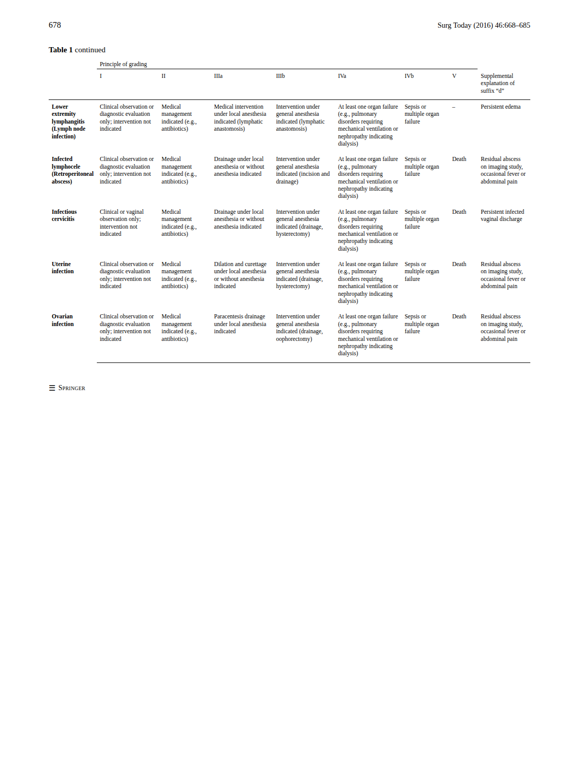678
Surg Today (2016) 46:668–685
Table 1 continued
| | Principle of grading | |
| --- | --- | --- |
| | I | II | IIIa | IIIb | IVa | IVb | V | Supplemental explanation of suffix “d” |
| Lower extremity lymphangitis (Lymph node infection) | Clinical observation or diagnostic evaluation only; intervention not indicated | Medical management indicated (e.g., antibiotics) | Medical intervention under local anesthesia indicated (lymphatic anastomosis) | Intervention under general anesthesia indicated (lymphatic anastomosis) | At least one organ failure (e.g., pulmonary disorders requiring mechanical ventilation or nephropathy indicating dialysis) | Sepsis or multiple organ failure | – | Persistent edema |
| Infected lymphocele (Retroperitoneal abscess) | Clinical observation or diagnostic evaluation only; intervention not indicated | Medical management indicated (e.g., antibiotics) | Drainage under local anesthesia or without anesthesia indicated | Intervention under general anesthesia indicated (incision and drainage) | At least one organ failure (e.g., pulmonary disorders requiring mechanical ventilation or nephropathy indicating dialysis) | Sepsis or multiple organ failure | Death | Residual abscess on imaging study, occasional fever or abdominal pain |
| Infectious cervicitis | Clinical or vaginal observation only; intervention not indicated | Medical management indicated (e.g., antibiotics) | Drainage under local anesthesia or without anesthesia indicated | Intervention under general anesthesia indicated (drainage, hysterectomy) | At least one organ failure (e.g., pulmonary disorders requiring mechanical ventilation or nephropathy indicating dialysis) | Sepsis or multiple organ failure | Death | Persistent infected vaginal discharge |
| Uterine infection | Clinical observation or diagnostic evaluation only; intervention not indicated | Medical management indicated (e.g., antibiotics) | Dilation and curettage under local anesthesia or without anesthesia indicated | Intervention under general anesthesia indicated (drainage, hysterectomy) | At least one organ failure (e.g., pulmonary disorders requiring mechanical ventilation or nephropathy indicating dialysis) | Sepsis or multiple organ failure | Death | Residual abscess on imaging study, occasional fever or abdominal pain |
| Ovarian infection | Clinical observation or diagnostic evaluation only; intervention not indicated | Medical management indicated (e.g., antibiotics) | Paracentesis drainage under local anesthesia indicated | Intervention under general anesthesia indicated (drainage, oophorectomy) | At least one organ failure (e.g., pulmonary disorders requiring mechanical ventilation or nephropathy indicating dialysis) | Sepsis or multiple organ failure | Death | Residual abscess on imaging study, occasional fever or abdominal pain |
☰ Springer